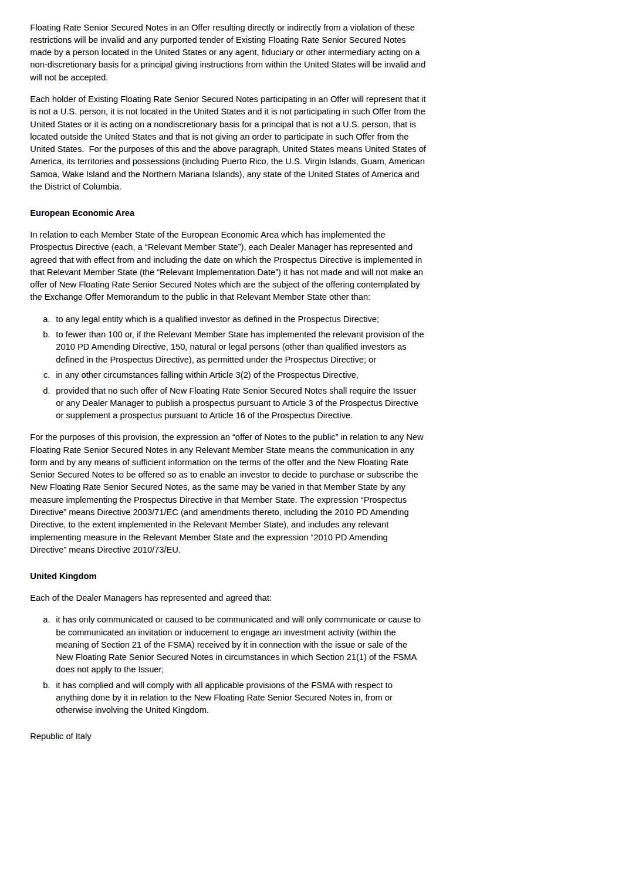Floating Rate Senior Secured Notes in an Offer resulting directly or indirectly from a violation of these restrictions will be invalid and any purported tender of Existing Floating Rate Senior Secured Notes made by a person located in the United States or any agent, fiduciary or other intermediary acting on a non-discretionary basis for a principal giving instructions from within the United States will be invalid and will not be accepted.
Each holder of Existing Floating Rate Senior Secured Notes participating in an Offer will represent that it is not a U.S. person, it is not located in the United States and it is not participating in such Offer from the United States or it is acting on a nondiscretionary basis for a principal that is not a U.S. person, that is located outside the United States and that is not giving an order to participate in such Offer from the United States. For the purposes of this and the above paragraph, United States means United States of America, its territories and possessions (including Puerto Rico, the U.S. Virgin Islands, Guam, American Samoa, Wake Island and the Northern Mariana Islands), any state of the United States of America and the District of Columbia.
European Economic Area
In relation to each Member State of the European Economic Area which has implemented the Prospectus Directive (each, a “Relevant Member State”), each Dealer Manager has represented and agreed that with effect from and including the date on which the Prospectus Directive is implemented in that Relevant Member State (the “Relevant Implementation Date”) it has not made and will not make an offer of New Floating Rate Senior Secured Notes which are the subject of the offering contemplated by the Exchange Offer Memorandum to the public in that Relevant Member State other than:
to any legal entity which is a qualified investor as defined in the Prospectus Directive;
to fewer than 100 or, if the Relevant Member State has implemented the relevant provision of the 2010 PD Amending Directive, 150, natural or legal persons (other than qualified investors as defined in the Prospectus Directive), as permitted under the Prospectus Directive; or
in any other circumstances falling within Article 3(2) of the Prospectus Directive,
provided that no such offer of New Floating Rate Senior Secured Notes shall require the Issuer or any Dealer Manager to publish a prospectus pursuant to Article 3 of the Prospectus Directive or supplement a prospectus pursuant to Article 16 of the Prospectus Directive.
For the purposes of this provision, the expression an “offer of Notes to the public” in relation to any New Floating Rate Senior Secured Notes in any Relevant Member State means the communication in any form and by any means of sufficient information on the terms of the offer and the New Floating Rate Senior Secured Notes to be offered so as to enable an investor to decide to purchase or subscribe the New Floating Rate Senior Secured Notes, as the same may be varied in that Member State by any measure implementing the Prospectus Directive in that Member State. The expression “Prospectus Directive” means Directive 2003/71/EC (and amendments thereto, including the 2010 PD Amending Directive, to the extent implemented in the Relevant Member State), and includes any relevant implementing measure in the Relevant Member State and the expression “2010 PD Amending Directive” means Directive 2010/73/EU.
United Kingdom
Each of the Dealer Managers has represented and agreed that:
it has only communicated or caused to be communicated and will only communicate or cause to be communicated an invitation or inducement to engage an investment activity (within the meaning of Section 21 of the FSMA) received by it in connection with the issue or sale of the New Floating Rate Senior Secured Notes in circumstances in which Section 21(1) of the FSMA does not apply to the Issuer;
it has complied and will comply with all applicable provisions of the FSMA with respect to anything done by it in relation to the New Floating Rate Senior Secured Notes in, from or otherwise involving the United Kingdom.
Republic of Italy